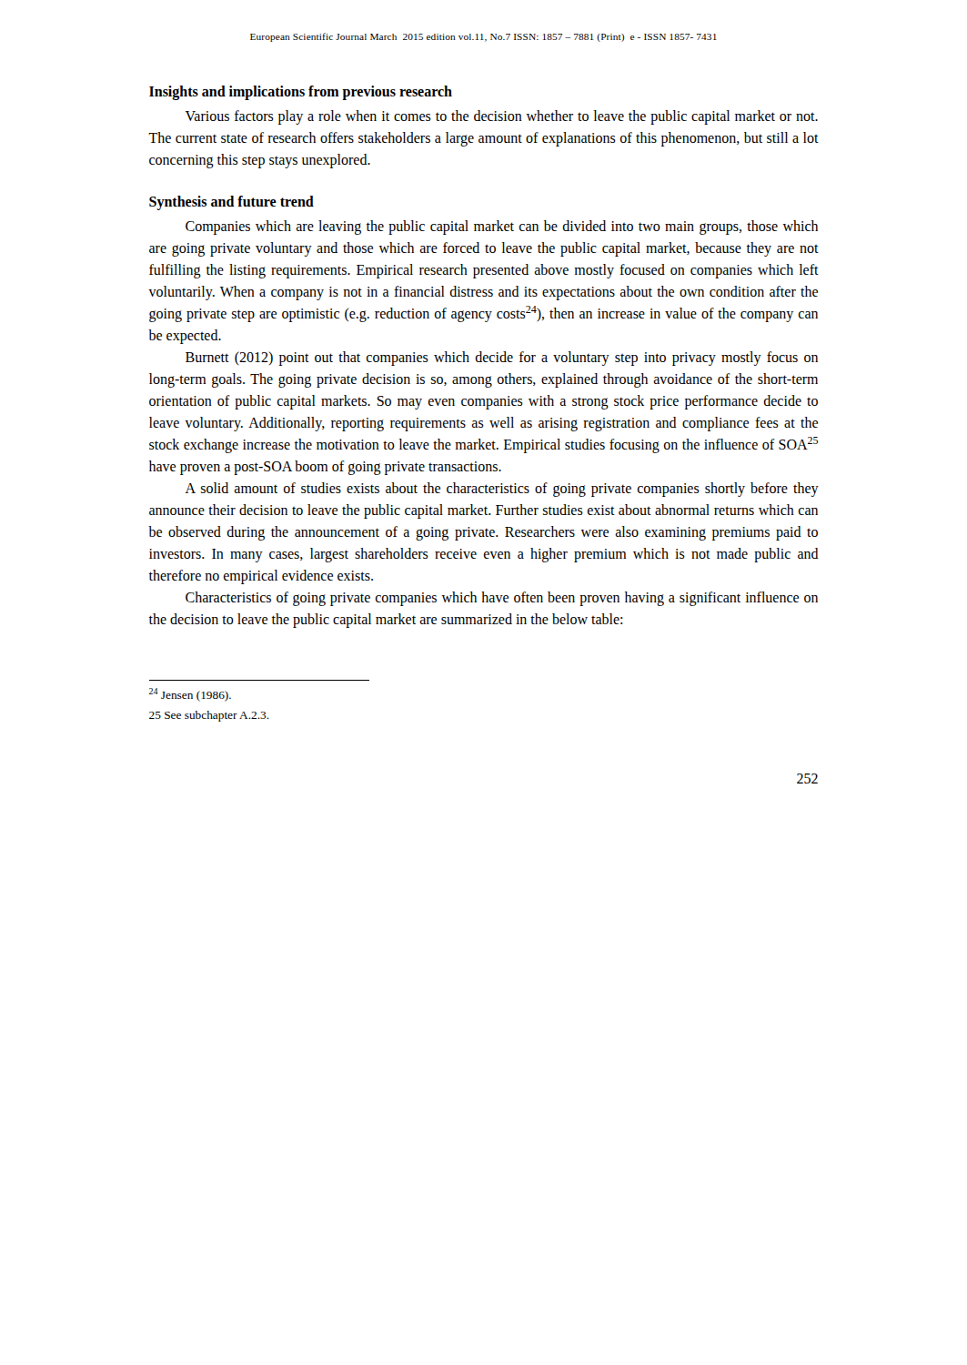European Scientific Journal March 2015 edition vol.11, No.7 ISSN: 1857 – 7881 (Print) e - ISSN 1857- 7431
Insights and implications from previous research
Various factors play a role when it comes to the decision whether to leave the public capital market or not. The current state of research offers stakeholders a large amount of explanations of this phenomenon, but still a lot concerning this step stays unexplored.
Synthesis and future trend
Companies which are leaving the public capital market can be divided into two main groups, those which are going private voluntary and those which are forced to leave the public capital market, because they are not fulfilling the listing requirements. Empirical research presented above mostly focused on companies which left voluntarily. When a company is not in a financial distress and its expectations about the own condition after the going private step are optimistic (e.g. reduction of agency costs24), then an increase in value of the company can be expected.
Burnett (2012) point out that companies which decide for a voluntary step into privacy mostly focus on long-term goals. The going private decision is so, among others, explained through avoidance of the short-term orientation of public capital markets. So may even companies with a strong stock price performance decide to leave voluntary. Additionally, reporting requirements as well as arising registration and compliance fees at the stock exchange increase the motivation to leave the market. Empirical studies focusing on the influence of SOA25 have proven a post-SOA boom of going private transactions.
A solid amount of studies exists about the characteristics of going private companies shortly before they announce their decision to leave the public capital market. Further studies exist about abnormal returns which can be observed during the announcement of a going private. Researchers were also examining premiums paid to investors. In many cases, largest shareholders receive even a higher premium which is not made public and therefore no empirical evidence exists.
Characteristics of going private companies which have often been proven having a significant influence on the decision to leave the public capital market are summarized in the below table:
24 Jensen (1986).
25 See subchapter A.2.3.
252